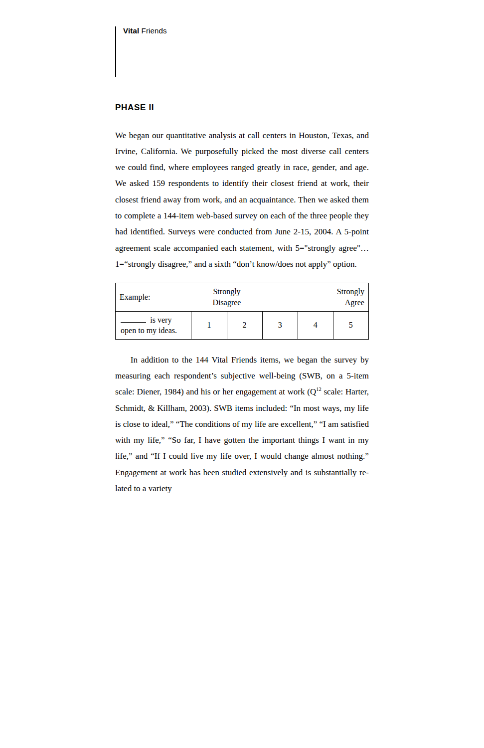Vital Friends
PHASE II
We began our quantitative analysis at call centers in Houston, Texas, and Irvine, California. We purposefully picked the most diverse call centers we could find, where employees ranged greatly in race, gender, and age. We asked 159 respondents to identify their closest friend at work, their closest friend away from work, and an acquaintance. Then we asked them to complete a 144-item web-based survey on each of the three people they had identified. Surveys were conducted from June 2-15, 2004. A 5-point agreement scale accompanied each statement, with 5="strongly agree"…1=“strongly disagree,” and a sixth “don’t know/does not apply” option.
| Example: | Strongly Disagree | | Strongly Agree |
| is very open to my ideas. | 1 | 2 | 3 | 4 | 5 |
In addition to the 144 Vital Friends items, we began the survey by measuring each respondent’s subjective well-being (SWB, on a 5-item scale: Diener, 1984) and his or her engagement at work (Q12 scale: Harter, Schmidt, & Killham, 2003). SWB items included: “In most ways, my life is close to ideal,” “The conditions of my life are excellent,” “I am satisfied with my life,” “So far, I have gotten the important things I want in my life,” and “If I could live my life over, I would change almost nothing.” Engagement at work has been studied extensively and is substantially related to a variety